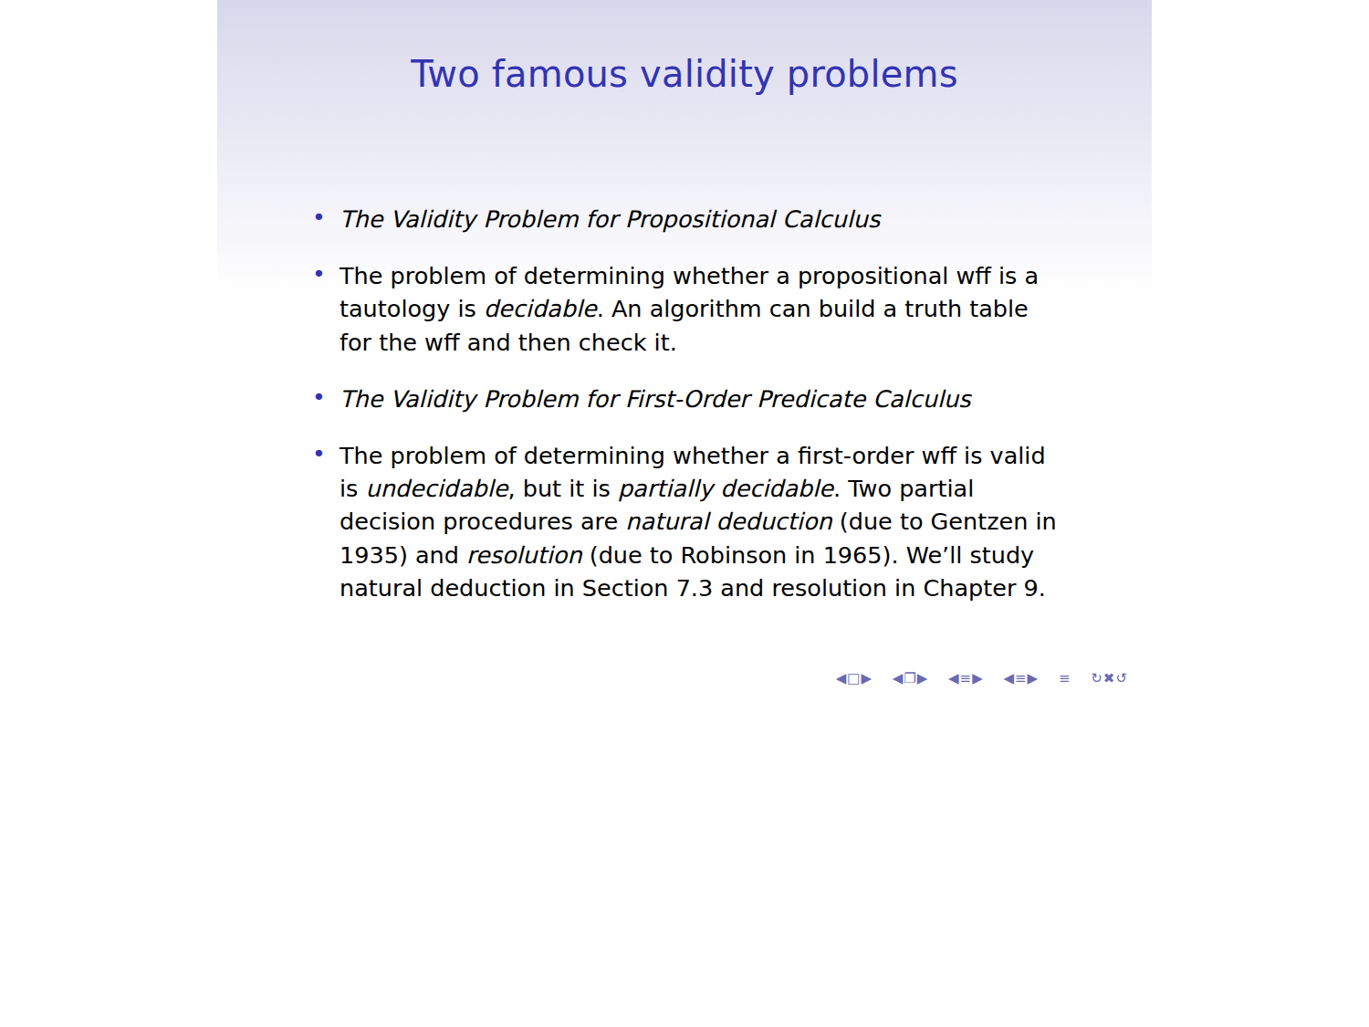Two famous validity problems
The Validity Problem for Propositional Calculus
The problem of determining whether a propositional wff is a tautology is decidable. An algorithm can build a truth table for the wff and then check it.
The Validity Problem for First-Order Predicate Calculus
The problem of determining whether a first-order wff is valid is undecidable, but it is partially decidable. Two partial decision procedures are natural deduction (due to Gentzen in 1935) and resolution (due to Robinson in 1965). We’ll study natural deduction in Section 7.3 and resolution in Chapter 9.
◀□▶ ◀❐▶ ◀≡▶ ◀≡▶ ≡ ↻✖↺